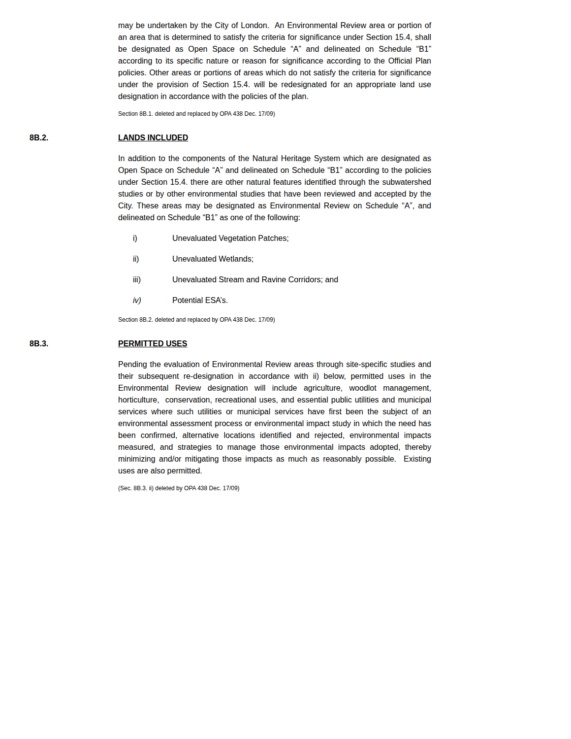may be undertaken by the City of London. An Environmental Review area or portion of an area that is determined to satisfy the criteria for significance under Section 15.4, shall be designated as Open Space on Schedule “A” and delineated on Schedule “B1” according to its specific nature or reason for significance according to the Official Plan policies. Other areas or portions of areas which do not satisfy the criteria for significance under the provision of Section 15.4. will be redesignated for an appropriate land use designation in accordance with the policies of the plan.
Section 8B.1. deleted and replaced by OPA 438 Dec. 17/09)
8B.2.
LANDS INCLUDED
In addition to the components of the Natural Heritage System which are designated as Open Space on Schedule “A” and delineated on Schedule “B1” according to the policies under Section 15.4. there are other natural features identified through the subwatershed studies or by other environmental studies that have been reviewed and accepted by the City. These areas may be designated as Environmental Review on Schedule “A”, and delineated on Schedule “B1” as one of the following:
i) Unevaluated Vegetation Patches;
ii) Unevaluated Wetlands;
iii) Unevaluated Stream and Ravine Corridors; and
iv) Potential ESA’s.
Section 8B.2. deleted and replaced by OPA 438 Dec. 17/09)
8B.3.
PERMITTED USES
Pending the evaluation of Environmental Review areas through site-specific studies and their subsequent re-designation in accordance with ii) below, permitted uses in the Environmental Review designation will include agriculture, woodlot management, horticulture, conservation, recreational uses, and essential public utilities and municipal services where such utilities or municipal services have first been the subject of an environmental assessment process or environmental impact study in which the need has been confirmed, alternative locations identified and rejected, environmental impacts measured, and strategies to manage those environmental impacts adopted, thereby minimizing and/or mitigating those impacts as much as reasonably possible. Existing uses are also permitted.
(Sec. 8B.3. ii) deleted by OPA 438 Dec. 17/09)